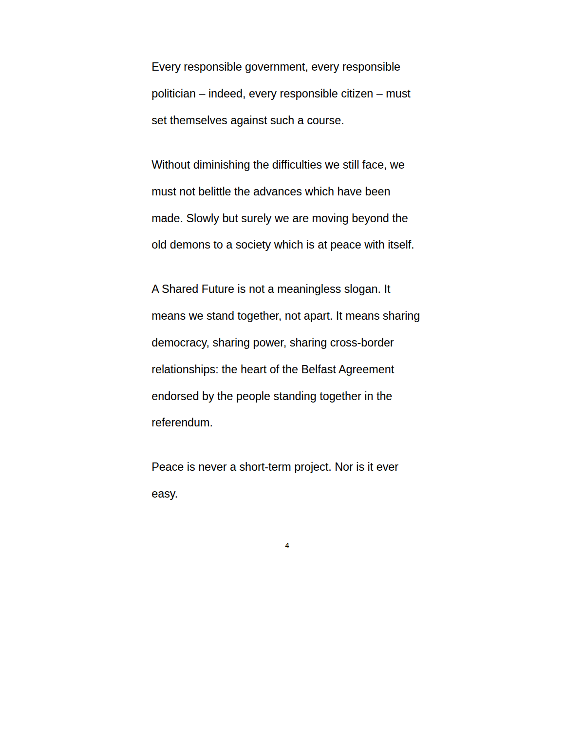Every responsible government, every responsible politician – indeed, every responsible citizen – must set themselves against such a course.
Without diminishing the difficulties we still face, we must not belittle the advances which have been made. Slowly but surely we are moving beyond the old demons to a society which is at peace with itself.
A Shared Future is not a meaningless slogan. It means we stand together, not apart. It means sharing democracy, sharing power, sharing cross-border relationships: the heart of the Belfast Agreement endorsed by the people standing together in the referendum.
Peace is never a short-term project. Nor is it ever easy.
4